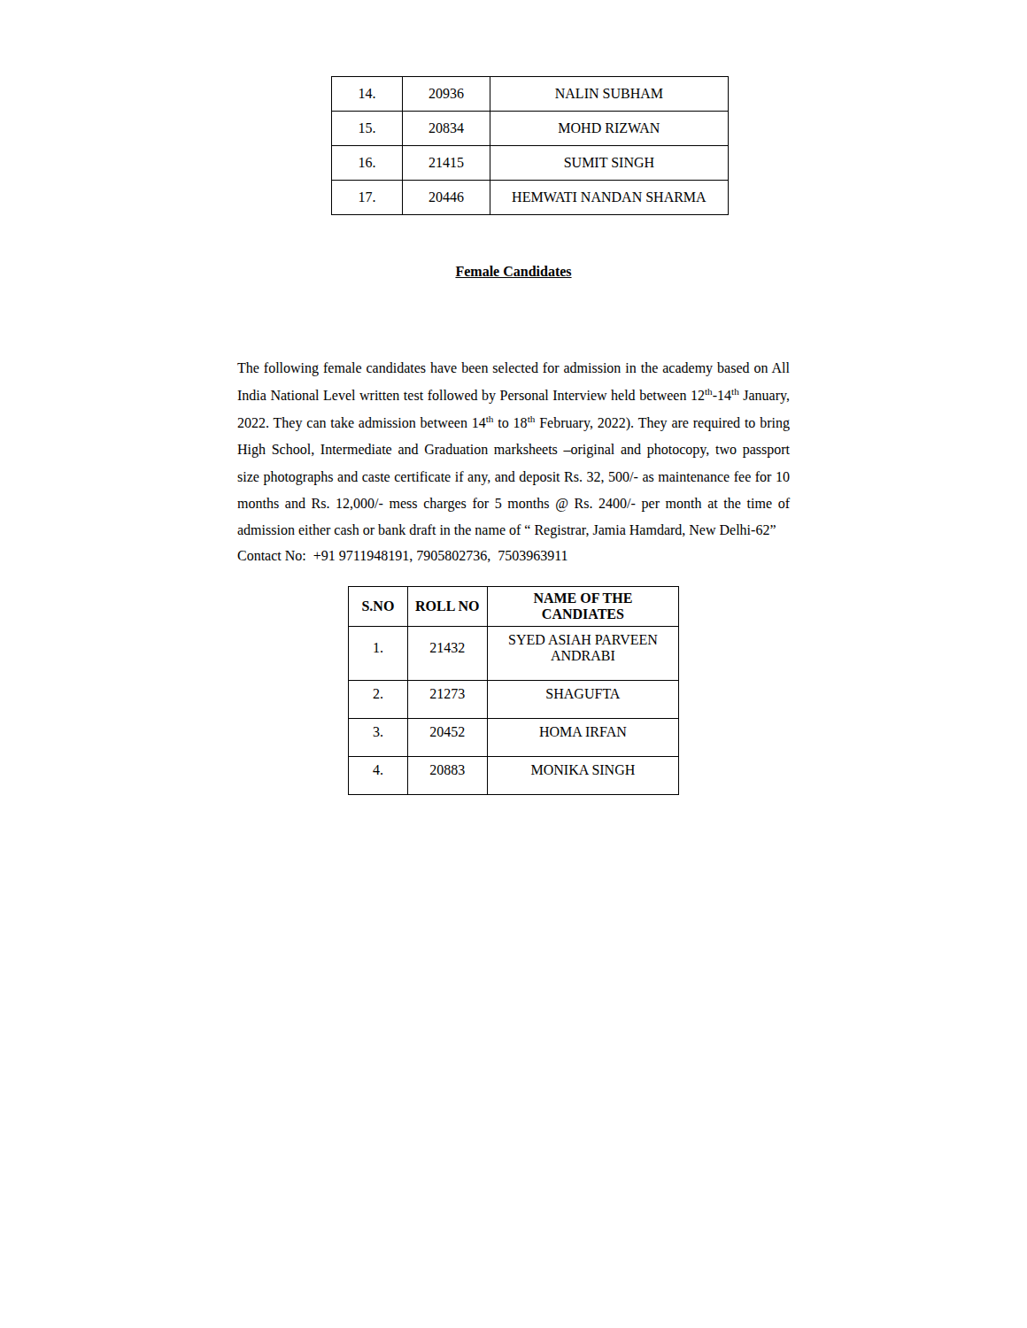| 14. | 20936 | NALIN SUBHAM |
| 15. | 20834 | MOHD RIZWAN |
| 16. | 21415 | SUMIT SINGH |
| 17. | 20446 | HEMWATI NANDAN SHARMA |
Female Candidates
The following female candidates have been selected for admission in the academy based on All India National Level written test followed by Personal Interview held between 12th-14th January, 2022. They can take admission between 14th to 18th February, 2022). They are required to bring High School, Intermediate and Graduation marksheets –original and photocopy, two passport size photographs and caste certificate if any, and deposit Rs. 32, 500/- as maintenance fee for 10 months and Rs. 12,000/- mess charges for 5 months @ Rs. 2400/- per month at the time of admission either cash or bank draft in the name of “ Registrar, Jamia Hamdard, New Delhi-62”
Contact No: +91 9711948191, 7905802736, 7503963911
| S.NO | ROLL NO | NAME OF THE CANDIATES |
| --- | --- | --- |
| 1. | 21432 | SYED ASIAH PARVEEN ANDRABI |
| 2. | 21273 | SHAGUFTA |
| 3. | 20452 | HOMA IRFAN |
| 4. | 20883 | MONIKA SINGH |